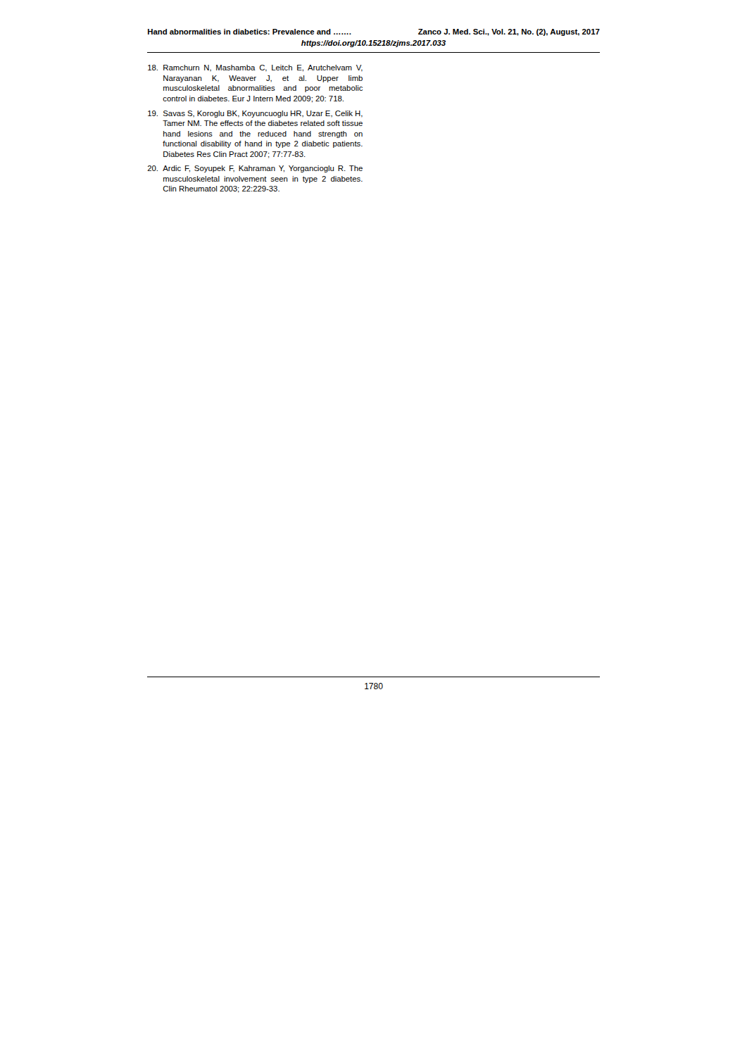Hand abnormalities in diabetics: Prevalence and ……. Zanco J. Med. Sci., Vol. 21, No. (2), August, 2017
https://doi.org/10.15218/zjms.2017.033
18. Ramchurn N, Mashamba C, Leitch E, Arutchelvam V, Narayanan K, Weaver J, et al. Upper limb musculoskeletal abnormalities and poor metabolic control in diabetes. Eur J Intern Med 2009; 20: 718.
19. Savas S, Koroglu BK, Koyuncuoglu HR, Uzar E, Celik H, Tamer NM. The effects of the diabetes related soft tissue hand lesions and the reduced hand strength on functional disability of hand in type 2 diabetic patients. Diabetes Res Clin Pract 2007; 77:77-83.
20. Ardic F, Soyupek F, Kahraman Y, Yorgancioglu R. The musculoskeletal involvement seen in type 2 diabetes. Clin Rheumatol 2003; 22:229-33.
1780